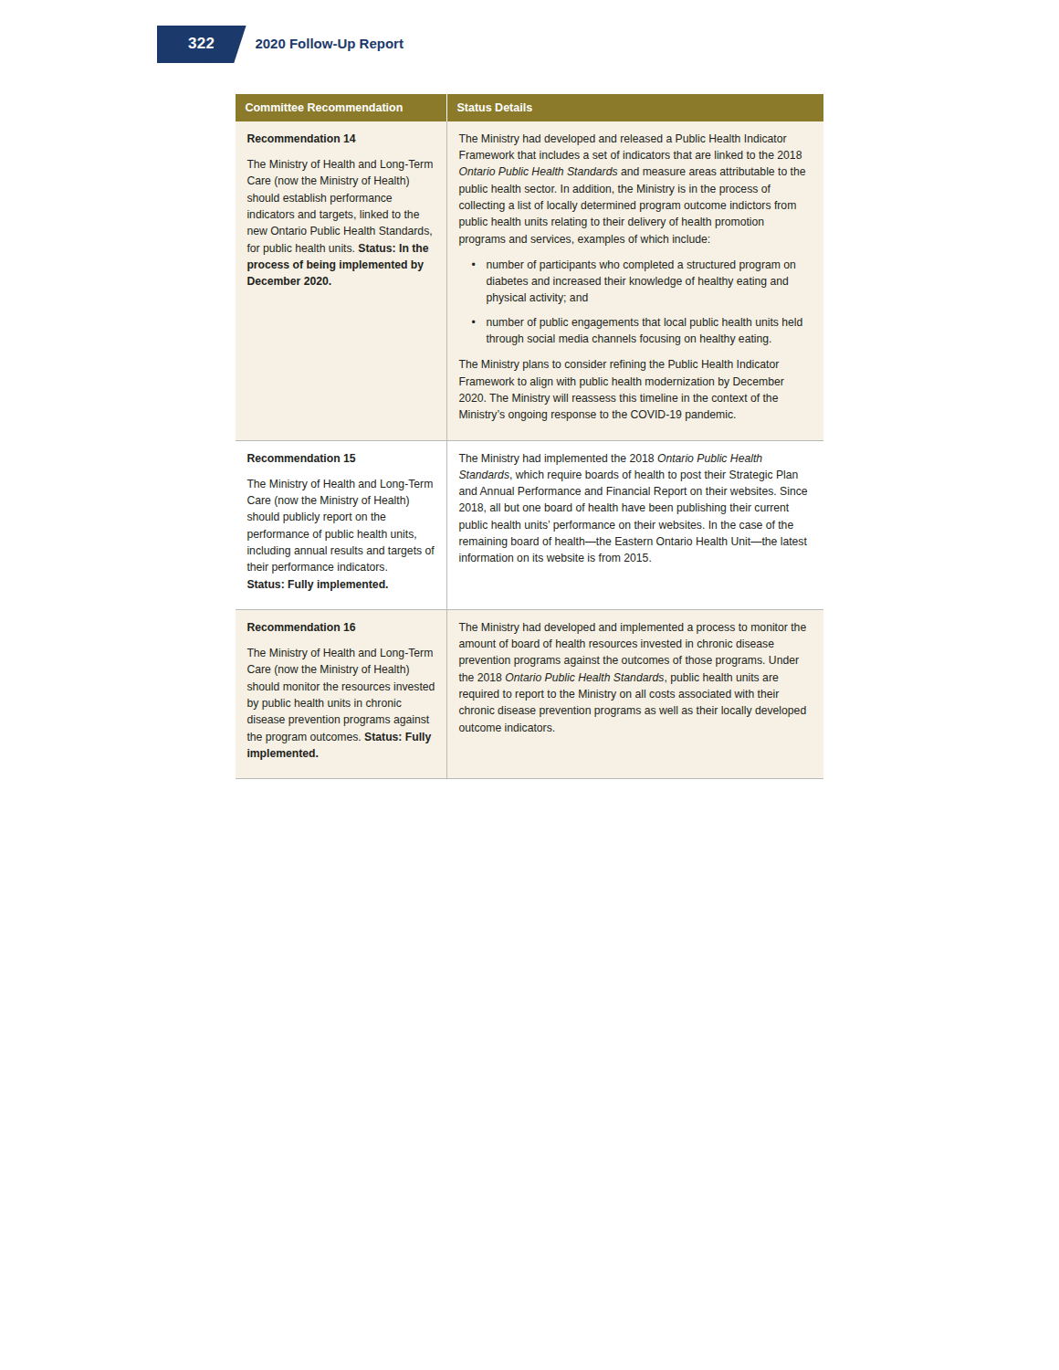322
2020 Follow-Up Report
| Committee Recommendation | Status Details |
| --- | --- |
| Recommendation 14 The Ministry of Health and Long-Term Care (now the Ministry of Health) should establish performance indicators and targets, linked to the new Ontario Public Health Standards, for public health units. Status: In the process of being implemented by December 2020. | The Ministry had developed and released a Public Health Indicator Framework that includes a set of indicators that are linked to the 2018 Ontario Public Health Standards and measure areas attributable to the public health sector. In addition, the Ministry is in the process of collecting a list of locally determined program outcome indictors from public health units relating to their delivery of health promotion programs and services, examples of which include: number of participants who completed a structured program on diabetes and increased their knowledge of healthy eating and physical activity; and number of public engagements that local public health units held through social media channels focusing on healthy eating. The Ministry plans to consider refining the Public Health Indicator Framework to align with public health modernization by December 2020. The Ministry will reassess this timeline in the context of the Ministry’s ongoing response to the COVID-19 pandemic. |
| Recommendation 15 The Ministry of Health and Long-Term Care (now the Ministry of Health) should publicly report on the performance of public health units, including annual results and targets of their performance indicators. Status: Fully implemented. | The Ministry had implemented the 2018 Ontario Public Health Standards , which require boards of health to post their Strategic Plan and Annual Performance and Financial Report on their websites. Since 2018, all but one board of health have been publishing their current public health units’ performance on their websites. In the case of the remaining board of health—the Eastern Ontario Health Unit—the latest information on its website is from 2015. |
| Recommendation 16 The Ministry of Health and Long-Term Care (now the Ministry of Health) should monitor the resources invested by public health units in chronic disease prevention programs against the program outcomes. Status: Fully implemented. | The Ministry had developed and implemented a process to monitor the amount of board of health resources invested in chronic disease prevention programs against the outcomes of those programs. Under the 2018 Ontario Public Health Standards , public health units are required to report to the Ministry on all costs associated with their chronic disease prevention programs as well as their locally developed outcome indicators. |